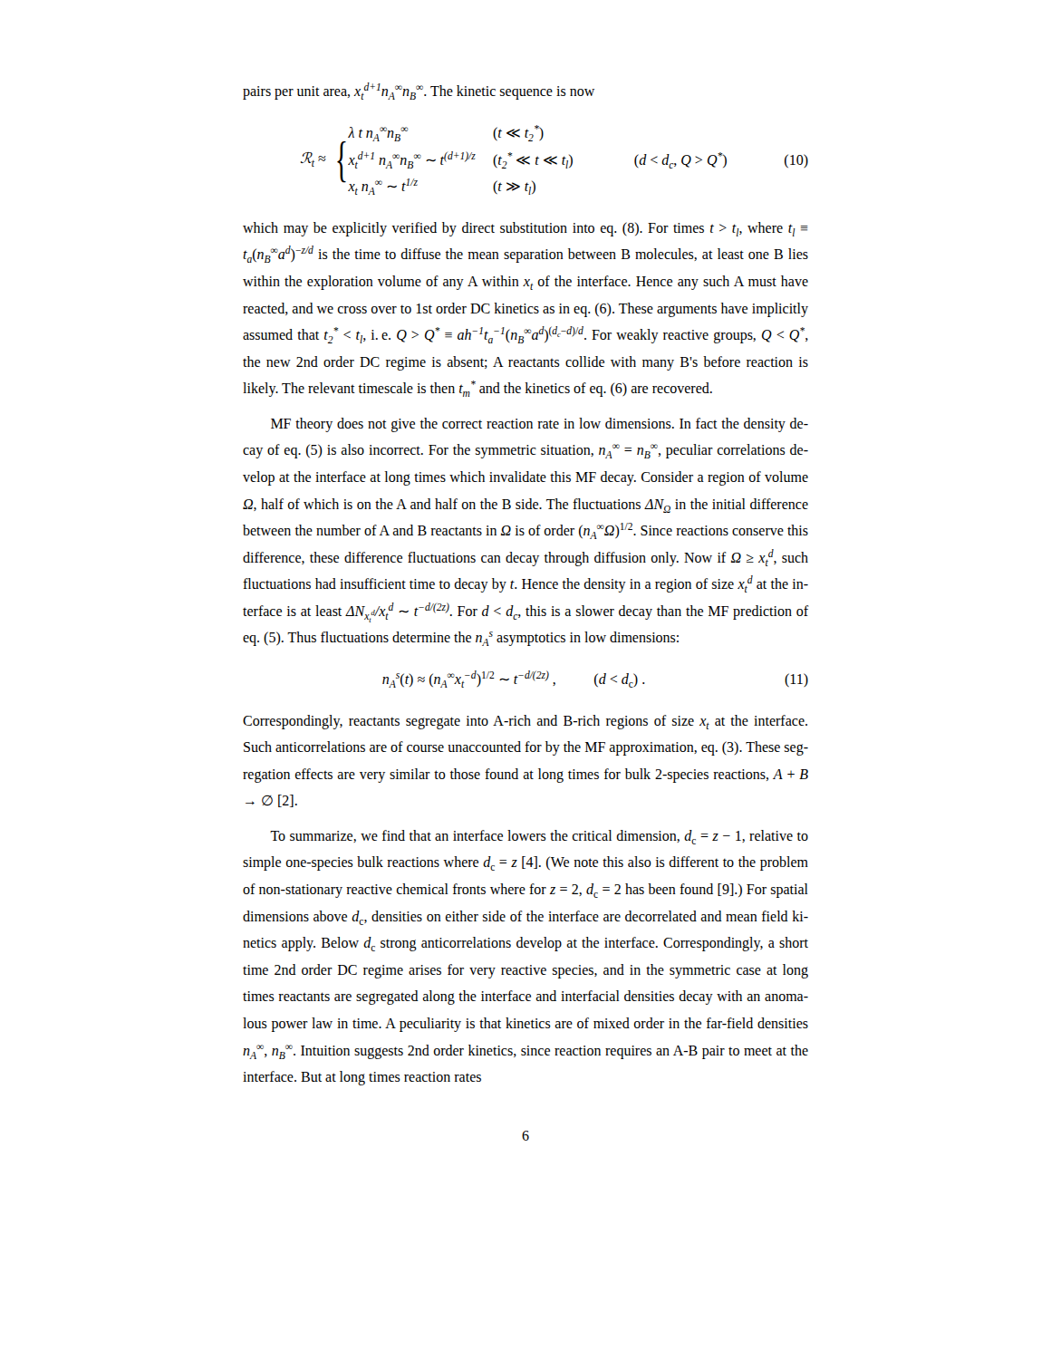pairs per unit area, xtd+1nA∞nB∞. The kinetic sequence is now
| ℛ t ≈ { / λ t n A ∞ n B ∞ / ( t ≪ t 2 * ) / / / x t d+1 n A ∞ n B ∞ ∼ t (d+1)/z / ( t 2 * ≪ t ≪ t l ) / ( d < d c , Q > Q * ) / / x t n A ∞ ∼ t 1/z / ( t ≫ t l ) / / | (10) |
which may be explicitly verified by direct substitution into eq. (8). For times t > tl, where tl ≡ ta(nB∞ad)−z/d is the time to diffuse the mean separation between B molecules, at least one B lies within the exploration volume of any A within xt of the interface. Hence any such A must have reacted, and we cross over to 1st order DC kinetics as in eq. (6). These arguments have implicitly assumed that t2* < tl, i. e. Q > Q* ≡ ah−1ta−1(nB∞ad)(dc−d)/d. For weakly reactive groups, Q < Q*, the new 2nd order DC regime is absent; A reactants collide with many B's before reaction is likely. The relevant timescale is then tm* and the kinetics of eq. (6) are recovered.
MF theory does not give the correct reaction rate in low dimensions. In fact the density decay of eq. (5) is also incorrect. For the symmetric situation, nA∞ = nB∞, peculiar correlations develop at the interface at long times which invalidate this MF decay. Consider a region of volume Ω, half of which is on the A and half on the B side. The fluctuations ΔNΩ in the initial difference between the number of A and B reactants in Ω is of order (nA∞Ω)1/2. Since reactions conserve this difference, these difference fluctuations can decay through diffusion only. Now if Ω ≥ xtd, such fluctuations had insufficient time to decay by t. Hence the density in a region of size xtd at the interface is at least ΔNxtd/xtd ∼ t−d/(2z). For d < dc, this is a slower decay than the MF prediction of eq. (5). Thus fluctuations determine the nAs asymptotics in low dimensions:
| n A s ( t ) ≈ ( n A ∞ x t −d ) 1/2 ∼ t −d/(2z) , ( d < d c ) . | (11) |
Correspondingly, reactants segregate into A-rich and B-rich regions of size xt at the interface. Such anticorrelations are of course unaccounted for by the MF approximation, eq. (3). These segregation effects are very similar to those found at long times for bulk 2-species reactions, A + B → ∅ [2].
To summarize, we find that an interface lowers the critical dimension, dc = z − 1, relative to simple one-species bulk reactions where dc = z [4]. (We note this also is different to the problem of non-stationary reactive chemical fronts where for z = 2, dc = 2 has been found [9].) For spatial dimensions above dc, densities on either side of the interface are decorrelated and mean field kinetics apply. Below dc strong anticorrelations develop at the interface. Correspondingly, a short time 2nd order DC regime arises for very reactive species, and in the symmetric case at long times reactants are segregated along the interface and interfacial densities decay with an anomalous power law in time. A peculiarity is that kinetics are of mixed order in the far-field densities nA∞, nB∞. Intuition suggests 2nd order kinetics, since reaction requires an A-B pair to meet at the interface. But at long times reaction rates
6